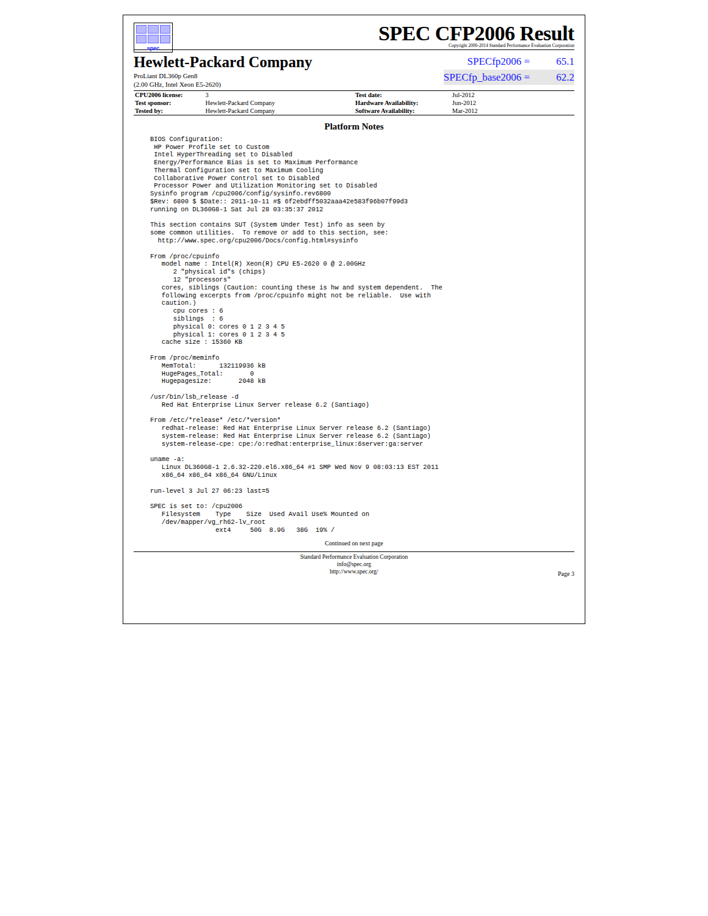spec
SPEC CFP2006 Result
Copyright 2006-2014 Standard Performance Evaluation Corporation
Hewlett-Packard Company
ProLiant DL360p Gen8
(2.00 GHz, Intel Xeon E5-2620)
SPECfp2006 = 65.1
SPECfp_base2006 = 62.2
| CPU2006 license: | 3 | Test date: | Jul-2012 |
| Test sponsor: | Hewlett-Packard Company | Hardware Availability: | Jun-2012 |
| Tested by: | Hewlett-Packard Company | Software Availability: | Mar-2012 |
Platform Notes
BIOS Configuration:
 HP Power Profile set to Custom
 Intel HyperThreading set to Disabled
 Energy/Performance Bias is set to Maximum Performance
 Thermal Configuration set to Maximum Cooling
 Collaborative Power Control set to Disabled
 Processor Power and Utilization Monitoring set to Disabled
Sysinfo program /cpu2006/config/sysinfo.rev6800
$Rev: 6800 $ $Date:: 2011-10-11 #$ 6f2ebdff5032aaa42e583f96b07f99d3
running on DL360G8-1 Sat Jul 28 03:35:37 2012

This section contains SUT (System Under Test) info as seen by
some common utilities.  To remove or add to this section, see:
  http://www.spec.org/cpu2006/Docs/config.html#sysinfo

From /proc/cpuinfo
   model name : Intel(R) Xeon(R) CPU E5-2620 0 @ 2.00GHz
      2 "physical id"s (chips)
      12 "processors"
   cores, siblings (Caution: counting these is hw and system dependent.  The
   following excerpts from /proc/cpuinfo might not be reliable.  Use with
   caution.)
      cpu cores : 6
      siblings  : 6
      physical 0: cores 0 1 2 3 4 5
      physical 1: cores 0 1 2 3 4 5
   cache size : 15360 KB

From /proc/meminfo
   MemTotal:      132119936 kB
   HugePages_Total:       0
   Hugepagesize:       2048 kB

/usr/bin/lsb_release -d
   Red Hat Enterprise Linux Server release 6.2 (Santiago)

From /etc/*release* /etc/*version*
   redhat-release: Red Hat Enterprise Linux Server release 6.2 (Santiago)
   system-release: Red Hat Enterprise Linux Server release 6.2 (Santiago)
   system-release-cpe: cpe:/o:redhat:enterprise_linux:6server:ga:server

uname -a:
   Linux DL360G8-1 2.6.32-220.el6.x86_64 #1 SMP Wed Nov 9 08:03:13 EST 2011
   x86_64 x86_64 x86_64 GNU/Linux

run-level 3 Jul 27 06:23 last=5

SPEC is set to: /cpu2006
   Filesystem    Type    Size  Used Avail Use% Mounted on
   /dev/mapper/vg_rh62-lv_root
                 ext4     50G  8.9G   38G  19% /
Continued on next page
Standard Performance Evaluation Corporation
info@spec.org
http://www.spec.org/
Page 3